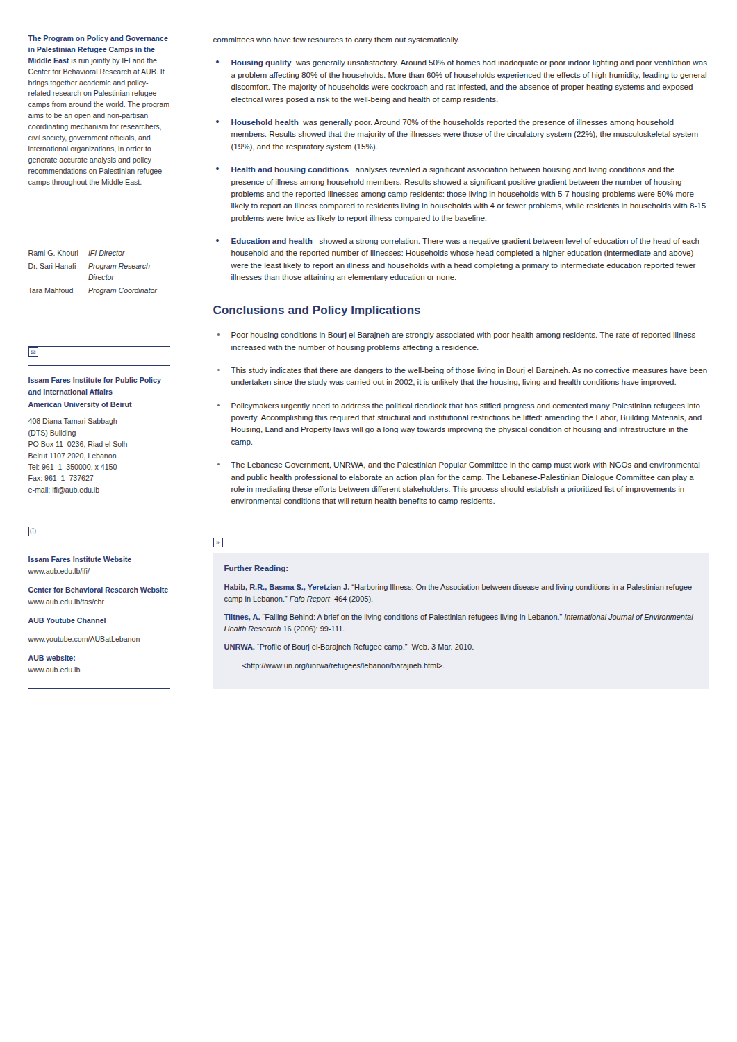The Program on Policy and Governance in Palestinian Refugee Camps in the Middle East is run jointly by IFI and the Center for Behavioral Research at AUB. It brings together academic and policy-related research on Palestinian refugee camps from around the world. The program aims to be an open and non-partisan coordinating mechanism for researchers, civil society, government officials, and international organizations, in order to generate accurate analysis and policy recommendations on Palestinian refugee camps throughout the Middle East.
| Rami G. Khouri | IFI Director |
| Dr. Sari Hanafi | Program Research Director |
| Tara Mahfoud | Program Coordinator |
✉
Issam Fares Institute for Public Policy and International Affairs American University of Beirut
408 Diana Tamari Sabbagh
(DTS) Building
PO Box 11–0236, Riad el Solh
Beirut 1107 2020, Lebanon
Tel: 961–1–350000, x 4150
Fax: 961–1–737627
e-mail: ifi@aub.edu.lb
ⓘ
Issam Fares Institute Website www.aub.edu.lb/ifi/
Center for Behavioral Research Website www.aub.edu.lb/fas/cbr
AUB Youtube Channel
www.youtube.com/AUBatLebanon
AUB website: www.aub.edu.lb
committees who have few resources to carry them out systematically.
Housing quality was generally unsatisfactory. Around 50% of homes had inadequate or poor indoor lighting and poor ventilation was a problem affecting 80% of the households. More than 60% of households experienced the effects of high humidity, leading to general discomfort. The majority of households were cockroach and rat infested, and the absence of proper heating systems and exposed electrical wires posed a risk to the well-being and health of camp residents.
Household health was generally poor. Around 70% of the households reported the presence of illnesses among household members. Results showed that the majority of the illnesses were those of the circulatory system (22%), the musculoskeletal system (19%), and the respiratory system (15%).
Health and housing conditions analyses revealed a significant association between housing and living conditions and the presence of illness among household members. Results showed a significant positive gradient between the number of housing problems and the reported illnesses among camp residents: those living in households with 5-7 housing problems were 50% more likely to report an illness compared to residents living in households with 4 or fewer problems, while residents in households with 8-15 problems were twice as likely to report illness compared to the baseline.
Education and health showed a strong correlation. There was a negative gradient between level of education of the head of each household and the reported number of illnesses: Households whose head completed a higher education (intermediate and above) were the least likely to report an illness and households with a head completing a primary to intermediate education reported fewer illnesses than those attaining an elementary education or none.
Conclusions and Policy Implications
Poor housing conditions in Bourj el Barajneh are strongly associated with poor health among residents. The rate of reported illness increased with the number of housing problems affecting a residence.
This study indicates that there are dangers to the well-being of those living in Bourj el Barajneh. As no corrective measures have been undertaken since the study was carried out in 2002, it is unlikely that the housing, living and health conditions have improved.
Policymakers urgently need to address the political deadlock that has stifled progress and cemented many Palestinian refugees into poverty. Accomplishing this required that structural and institutional restrictions be lifted: amending the Labor, Building Materials, and Housing, Land and Property laws will go a long way towards improving the physical condition of housing and infrastructure in the camp.
The Lebanese Government, UNRWA, and the Palestinian Popular Committee in the camp must work with NGOs and environmental and public health professional to elaborate an action plan for the camp. The Lebanese-Palestinian Dialogue Committee can play a role in mediating these efforts between different stakeholders. This process should establish a prioritized list of improvements in environmental conditions that will return health benefits to camp residents.
»
Further Reading:
Habib, R.R., Basma S., Yeretzian J. “Harboring Illness: On the Association between disease and living conditions in a Palestinian refugee camp in Lebanon.” Fafo Report 464 (2005).
Tiltnes, A. “Falling Behind: A brief on the living conditions of Palestinian refugees living in Lebanon.” International Journal of Environmental Health Research 16 (2006): 99-111.
UNRWA. “Profile of Bourj el-Barajneh Refugee camp.” Web. 3 Mar. 2010.
<http://www.un.org/unrwa/refugees/lebanon/barajneh.html>.